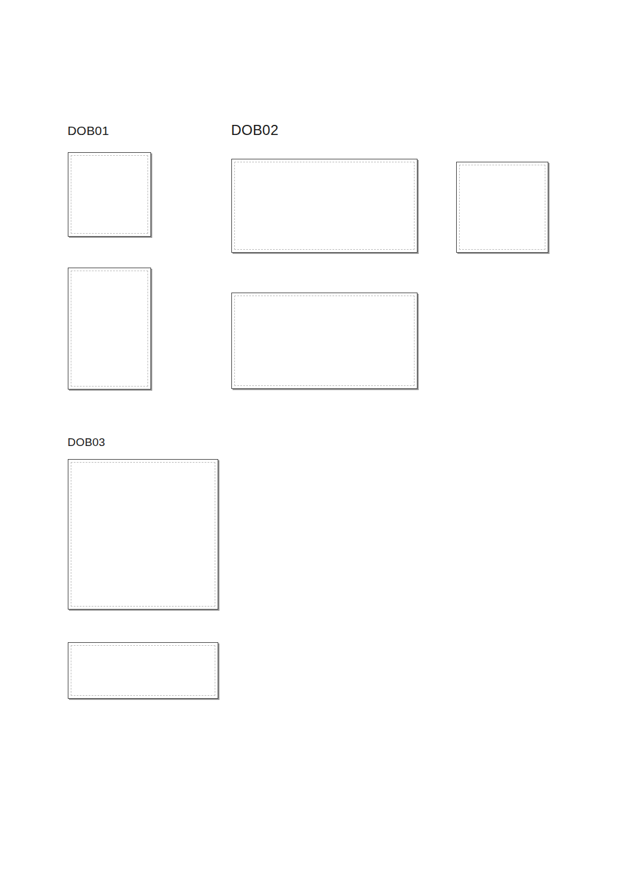DOB01 DOB02 DOB03